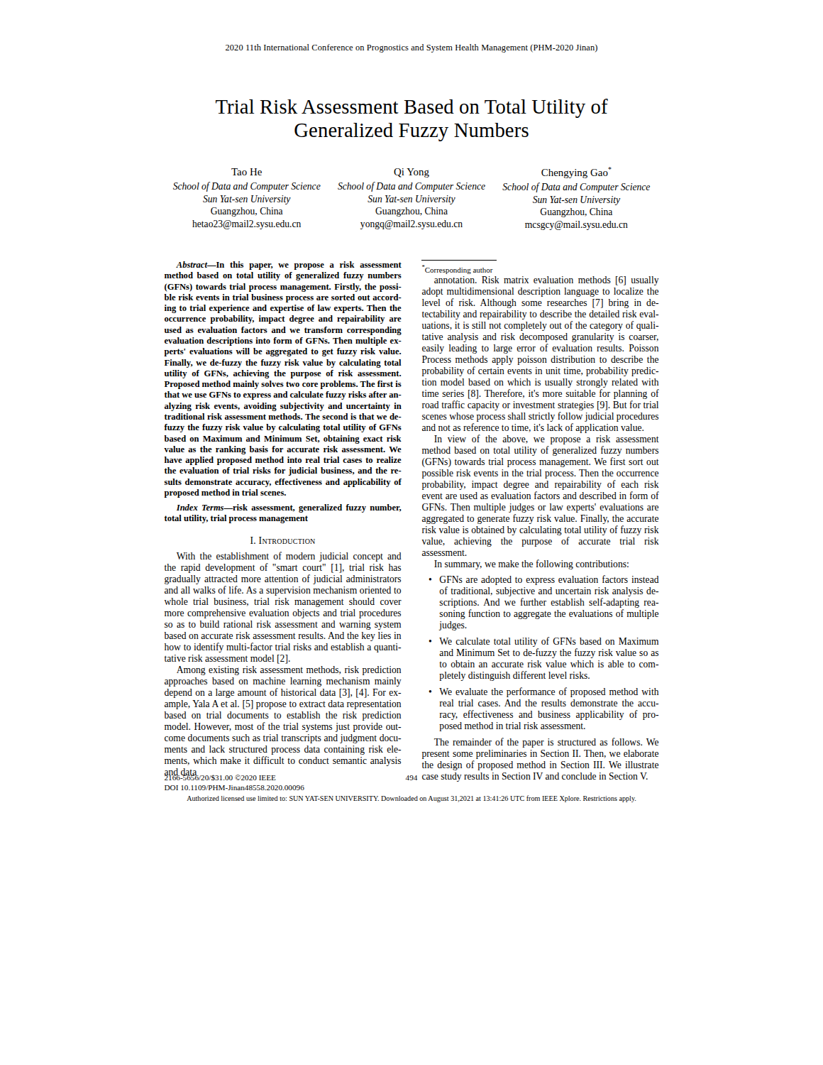2020 11th International Conference on Prognostics and System Health Management (PHM-2020 Jinan)
Trial Risk Assessment Based on Total Utility of
Generalized Fuzzy Numbers
Tao He
School of Data and Computer Science
Sun Yat-sen University
Guangzhou, China
hetao23@mail2.sysu.edu.cn
Qi Yong
School of Data and Computer Science
Sun Yat-sen University
Guangzhou, China
yongq@mail2.sysu.edu.cn
Chengying Gao*
School of Data and Computer Science
Sun Yat-sen University
Guangzhou, China
mcsgcy@mail.sysu.edu.cn
Abstract—In this paper, we propose a risk assessment method based on total utility of generalized fuzzy numbers (GFNs) towards trial process management. Firstly, the possible risk events in trial business process are sorted out according to trial experience and expertise of law experts. Then the occurrence probability, impact degree and repairability are used as evaluation factors and we transform corresponding evaluation descriptions into form of GFNs. Then multiple experts' evaluations will be aggregated to get fuzzy risk value. Finally, we de-fuzzy the fuzzy risk value by calculating total utility of GFNs, achieving the purpose of risk assessment. Proposed method mainly solves two core problems. The first is that we use GFNs to express and calculate fuzzy risks after analyzing risk events, avoiding subjectivity and uncertainty in traditional risk assessment methods. The second is that we de-fuzzy the fuzzy risk value by calculating total utility of GFNs based on Maximum and Minimum Set, obtaining exact risk value as the ranking basis for accurate risk assessment. We have applied proposed method into real trial cases to realize the evaluation of trial risks for judicial business, and the results demonstrate accuracy, effectiveness and applicability of proposed method in trial scenes.
Index Terms—risk assessment, generalized fuzzy number, total utility, trial process management
I. Introduction
With the establishment of modern judicial concept and the rapid development of "smart court" [1], trial risk has gradually attracted more attention of judicial administrators and all walks of life. As a supervision mechanism oriented to whole trial business, trial risk management should cover more comprehensive evaluation objects and trial procedures so as to build rational risk assessment and warning system based on accurate risk assessment results. And the key lies in how to identify multi-factor trial risks and establish a quantitative risk assessment model [2].
Among existing risk assessment methods, risk prediction approaches based on machine learning mechanism mainly depend on a large amount of historical data [3], [4]. For example, Yala A et al. [5] propose to extract data representation based on trial documents to establish the risk prediction model. However, most of the trial systems just provide outcome documents such as trial transcripts and judgment documents and lack structured process data containing risk elements, which make it difficult to conduct semantic analysis and data
*Corresponding author
annotation. Risk matrix evaluation methods [6] usually adopt multidimensional description language to localize the level of risk. Although some researches [7] bring in detectability and repairability to describe the detailed risk evaluations, it is still not completely out of the category of qualitative analysis and risk decomposed granularity is coarser, easily leading to large error of evaluation results. Poisson Process methods apply poisson distribution to describe the probability of certain events in unit time, probability prediction model based on which is usually strongly related with time series [8]. Therefore, it's more suitable for planning of road traffic capacity or investment strategies [9]. But for trial scenes whose process shall strictly follow judicial procedures and not as reference to time, it's lack of application value.
In view of the above, we propose a risk assessment method based on total utility of generalized fuzzy numbers (GFNs) towards trial process management. We first sort out possible risk events in the trial process. Then the occurrence probability, impact degree and repairability of each risk event are used as evaluation factors and described in form of GFNs. Then multiple judges or law experts' evaluations are aggregated to generate fuzzy risk value. Finally, the accurate risk value is obtained by calculating total utility of fuzzy risk value, achieving the purpose of accurate trial risk assessment.
In summary, we make the following contributions:
GFNs are adopted to express evaluation factors instead of traditional, subjective and uncertain risk analysis descriptions. And we further establish self-adapting reasoning function to aggregate the evaluations of multiple judges.
We calculate total utility of GFNs based on Maximum and Minimum Set to de-fuzzy the fuzzy risk value so as to obtain an accurate risk value which is able to completely distinguish different level risks.
We evaluate the performance of proposed method with real trial cases. And the results demonstrate the accuracy, effectiveness and business applicability of proposed method in trial risk assessment.
The remainder of the paper is structured as follows. We present some preliminaries in Section II. Then, we elaborate the design of proposed method in Section III. We illustrate case study results in Section IV and conclude in Section V.
2166-5656/20/$31.00 ©2020 IEEE
DOI 10.1109/PHM-Jinan48558.2020.00096
494
Authorized licensed use limited to: SUN YAT-SEN UNIVERSITY. Downloaded on August 31,2021 at 13:41:26 UTC from IEEE Xplore. Restrictions apply.